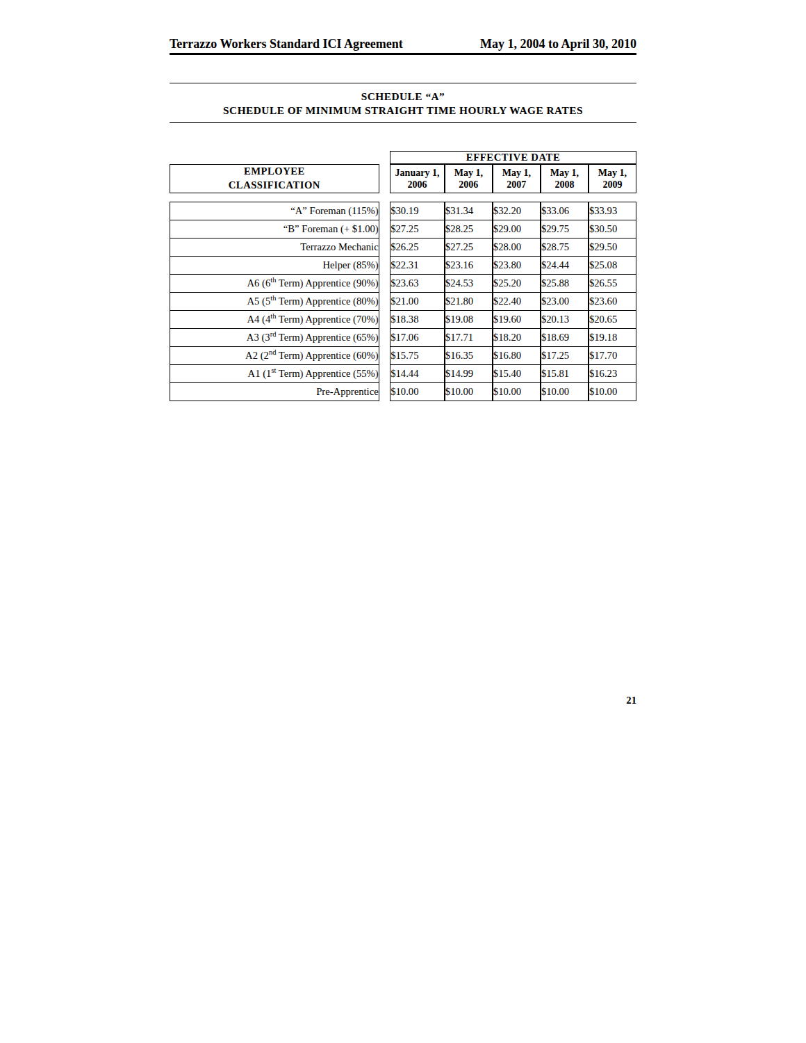Terrazzo Workers Standard ICI Agreement
May 1, 2004 to April 30, 2010
SCHEDULE “A”
SCHEDULE OF MINIMUM STRAIGHT TIME HOURLY WAGE RATES
| | | EFFECTIVE DATE |
| EMPLOYEE CLASSIFICATION | | January 1, 2006 | May 1, 2006 | May 1, 2007 | May 1, 2008 | May 1, 2009 |
| “A” Foreman (115%) | | $30.19 | $31.34 | $32.20 | $33.06 | $33.93 |
| “B” Foreman (+ $1.00) | | $27.25 | $28.25 | $29.00 | $29.75 | $30.50 |
| Terrazzo Mechanic | | $26.25 | $27.25 | $28.00 | $28.75 | $29.50 |
| Helper (85%) | | $22.31 | $23.16 | $23.80 | $24.44 | $25.08 |
| A6 (6 th Term) Apprentice (90%) | | $23.63 | $24.53 | $25.20 | $25.88 | $26.55 |
| A5 (5 th Term) Apprentice (80%) | | $21.00 | $21.80 | $22.40 | $23.00 | $23.60 |
| A4 (4 th Term) Apprentice (70%) | | $18.38 | $19.08 | $19.60 | $20.13 | $20.65 |
| A3 (3 rd Term) Apprentice (65%) | | $17.06 | $17.71 | $18.20 | $18.69 | $19.18 |
| A2 (2 nd Term) Apprentice (60%) | | $15.75 | $16.35 | $16.80 | $17.25 | $17.70 |
| A1 (1 st Term) Apprentice (55%) | | $14.44 | $14.99 | $15.40 | $15.81 | $16.23 |
| Pre-Apprentice | | $10.00 | $10.00 | $10.00 | $10.00 | $10.00 |
21